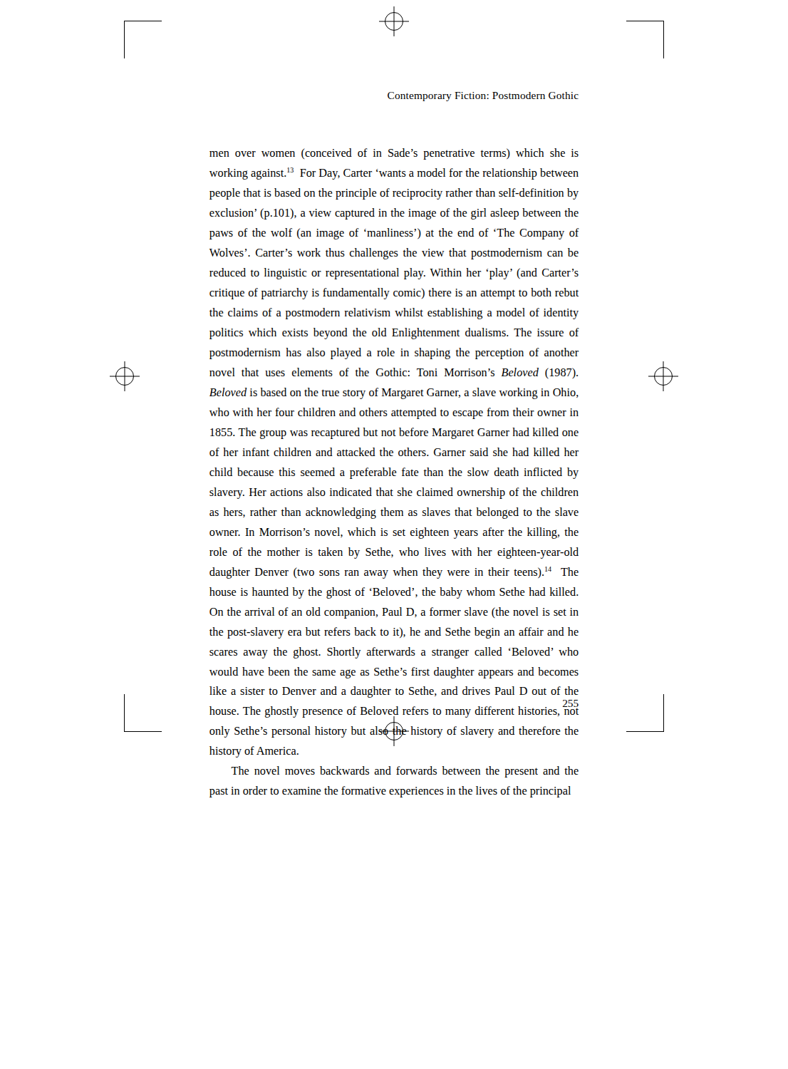Contemporary Fiction: Postmodern Gothic
men over women (conceived of in Sade’s penetrative terms) which she is working against.13 For Day, Carter ‘wants a model for the relationship between people that is based on the principle of reciprocity rather than self-definition by exclusion’ (p.101), a view captured in the image of the girl asleep between the paws of the wolf (an image of ‘manliness’) at the end of ‘The Company of Wolves’. Carter’s work thus challenges the view that postmodernism can be reduced to linguistic or representational play. Within her ‘play’ (and Carter’s critique of patriarchy is fundamentally comic) there is an attempt to both rebut the claims of a postmodern relativism whilst establishing a model of identity politics which exists beyond the old Enlightenment dualisms. The issure of postmodernism has also played a role in shaping the perception of another novel that uses elements of the Gothic: Toni Morrison’s Beloved (1987). Beloved is based on the true story of Margaret Garner, a slave working in Ohio, who with her four children and others attempted to escape from their owner in 1855. The group was recaptured but not before Margaret Garner had killed one of her infant children and attacked the others. Garner said she had killed her child because this seemed a preferable fate than the slow death inflicted by slavery. Her actions also indicated that she claimed ownership of the children as hers, rather than acknowledging them as slaves that belonged to the slave owner. In Morrison’s novel, which is set eighteen years after the killing, the role of the mother is taken by Sethe, who lives with her eighteen-year-old daughter Denver (two sons ran away when they were in their teens).14 The house is haunted by the ghost of ‘Beloved’, the baby whom Sethe had killed. On the arrival of an old companion, Paul D, a former slave (the novel is set in the post-slavery era but refers back to it), he and Sethe begin an affair and he scares away the ghost. Shortly afterwards a stranger called ‘Beloved’ who would have been the same age as Sethe’s first daughter appears and becomes like a sister to Denver and a daughter to Sethe, and drives Paul D out of the house. The ghostly presence of Beloved refers to many different histories, not only Sethe’s personal history but also the history of slavery and therefore the history of America.
The novel moves backwards and forwards between the present and the past in order to examine the formative experiences in the lives of the principal
255